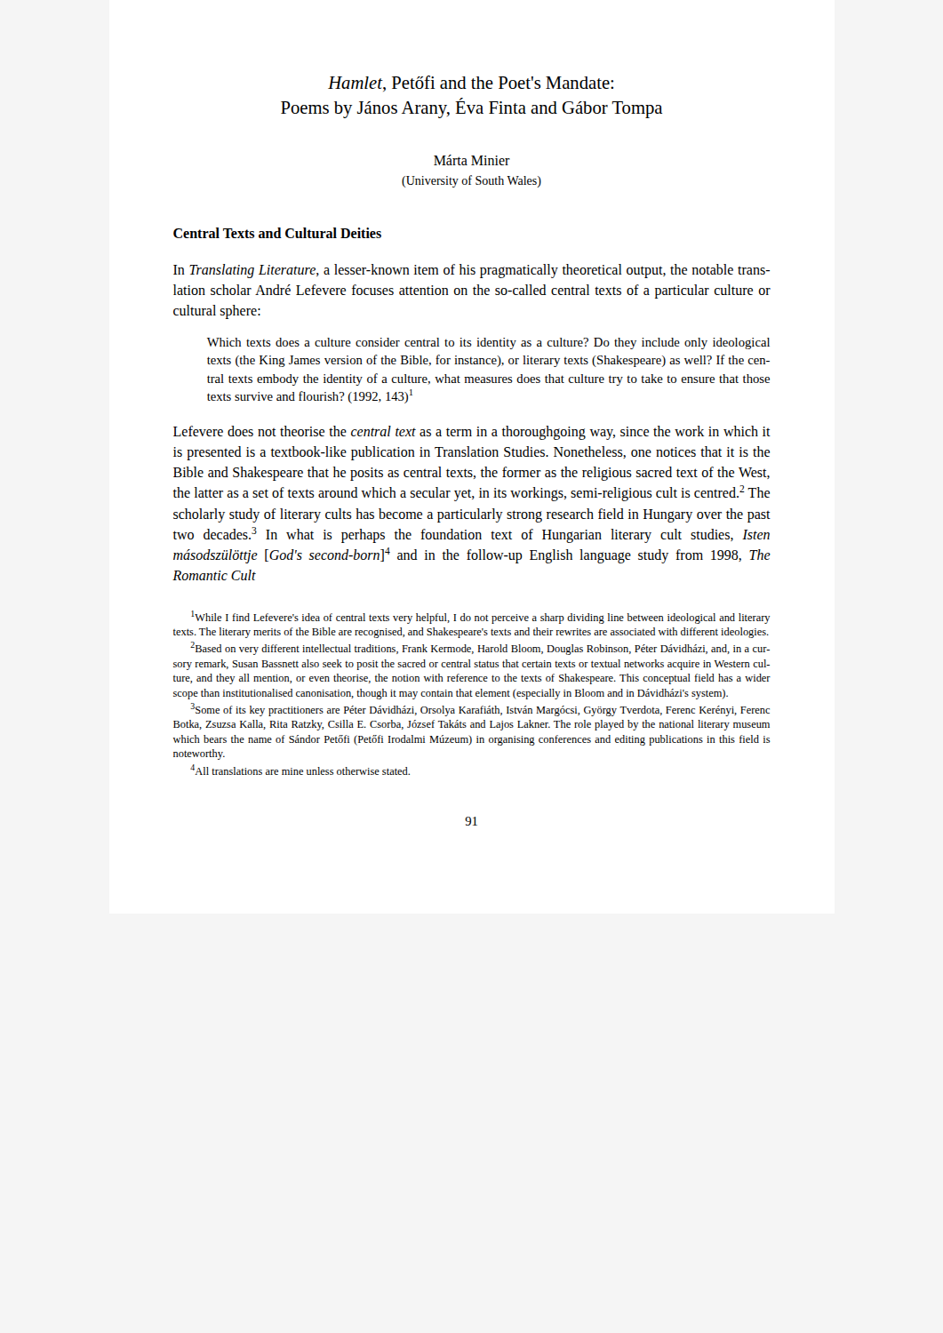Hamlet, Petőfi and the Poet's Mandate:
Poems by János Arany, Éva Finta and Gábor Tompa
Márta Minier
(University of South Wales)
Central Texts and Cultural Deities
In Translating Literature, a lesser-known item of his pragmatically theoretical output, the notable translation scholar André Lefevere focuses attention on the so-called central texts of a particular culture or cultural sphere:
Which texts does a culture consider central to its identity as a culture? Do they include only ideological texts (the King James version of the Bible, for instance), or literary texts (Shakespeare) as well? If the central texts embody the identity of a culture, what measures does that culture try to take to ensure that those texts survive and flourish? (1992, 143)1
Lefevere does not theorise the central text as a term in a thoroughgoing way, since the work in which it is presented is a textbook-like publication in Translation Studies. Nonetheless, one notices that it is the Bible and Shakespeare that he posits as central texts, the former as the religious sacred text of the West, the latter as a set of texts around which a secular yet, in its workings, semi-religious cult is centred.2 The scholarly study of literary cults has become a particularly strong research field in Hungary over the past two decades.3 In what is perhaps the foundation text of Hungarian literary cult studies, Isten másodszülöttje [God's second-born]4 and in the follow-up English language study from 1998, The Romantic Cult
1While I find Lefevere's idea of central texts very helpful, I do not perceive a sharp dividing line between ideological and literary texts. The literary merits of the Bible are recognised, and Shakespeare's texts and their rewrites are associated with different ideologies.
2Based on very different intellectual traditions, Frank Kermode, Harold Bloom, Douglas Robinson, Péter Dávidházi, and, in a cursory remark, Susan Bassnett also seek to posit the sacred or central status that certain texts or textual networks acquire in Western culture, and they all mention, or even theorise, the notion with reference to the texts of Shakespeare. This conceptual field has a wider scope than institutionalised canonisation, though it may contain that element (especially in Bloom and in Dávidházi's system).
3Some of its key practitioners are Péter Dávidházi, Orsolya Karafiáth, István Margócsi, György Tverdota, Ferenc Kerényi, Ferenc Botka, Zsuzsa Kalla, Rita Ratzky, Csilla E. Csorba, József Takáts and Lajos Lakner. The role played by the national literary museum which bears the name of Sándor Petőfi (Petőfi Irodalmi Múzeum) in organising conferences and editing publications in this field is noteworthy.
4All translations are mine unless otherwise stated.
91